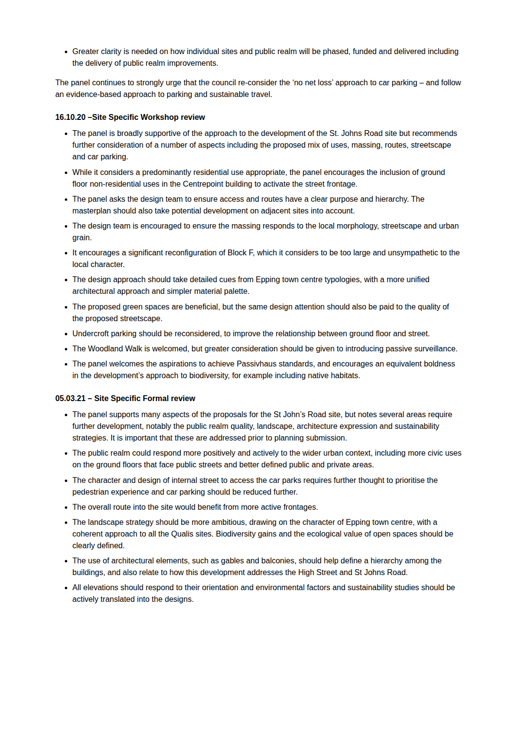Greater clarity is needed on how individual sites and public realm will be phased, funded and delivered including the delivery of public realm improvements.
The panel continues to strongly urge that the council re-consider the ‘no net loss’ approach to car parking – and follow an evidence-based approach to parking and sustainable travel.
16.10.20 –Site Specific Workshop review
The panel is broadly supportive of the approach to the development of the St. Johns Road site but recommends further consideration of a number of aspects including the proposed mix of uses, massing, routes, streetscape and car parking.
While it considers a predominantly residential use appropriate, the panel encourages the inclusion of ground floor non-residential uses in the Centrepoint building to activate the street frontage.
The panel asks the design team to ensure access and routes have a clear purpose and hierarchy. The masterplan should also take potential development on adjacent sites into account.
The design team is encouraged to ensure the massing responds to the local morphology, streetscape and urban grain.
It encourages a significant reconfiguration of Block F, which it considers to be too large and unsympathetic to the local character.
The design approach should take detailed cues from Epping town centre typologies, with a more unified architectural approach and simpler material palette.
The proposed green spaces are beneficial, but the same design attention should also be paid to the quality of the proposed streetscape.
Undercroft parking should be reconsidered, to improve the relationship between ground floor and street.
The Woodland Walk is welcomed, but greater consideration should be given to introducing passive surveillance.
The panel welcomes the aspirations to achieve Passivhaus standards, and encourages an equivalent boldness in the development’s approach to biodiversity, for example including native habitats.
05.03.21 – Site Specific Formal review
The panel supports many aspects of the proposals for the St John’s Road site, but notes several areas require further development, notably the public realm quality, landscape, architecture expression and sustainability strategies. It is important that these are addressed prior to planning submission.
The public realm could respond more positively and actively to the wider urban context, including more civic uses on the ground floors that face public streets and better defined public and private areas.
The character and design of internal street to access the car parks requires further thought to prioritise the pedestrian experience and car parking should be reduced further.
The overall route into the site would benefit from more active frontages.
The landscape strategy should be more ambitious, drawing on the character of Epping town centre, with a coherent approach to all the Qualis sites. Biodiversity gains and the ecological value of open spaces should be clearly defined.
The use of architectural elements, such as gables and balconies, should help define a hierarchy among the buildings, and also relate to how this development addresses the High Street and St Johns Road.
All elevations should respond to their orientation and environmental factors and sustainability studies should be actively translated into the designs.